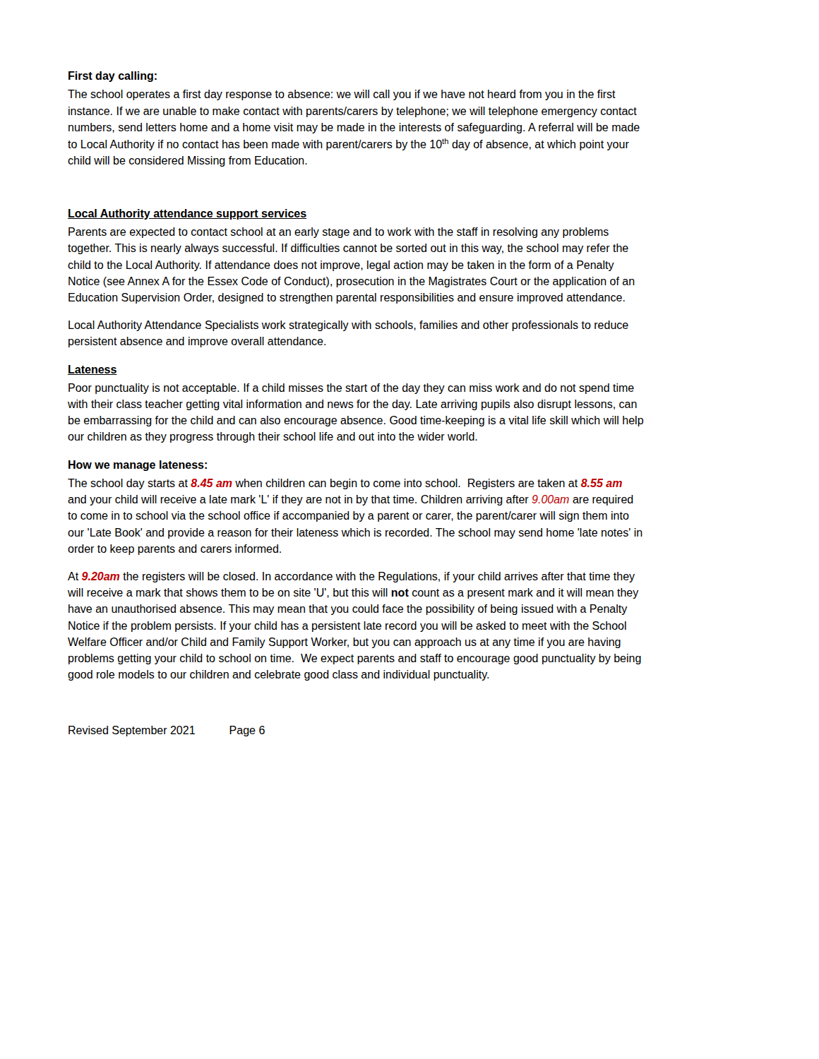First day calling:
The school operates a first day response to absence: we will call you if we have not heard from you in the first instance. If we are unable to make contact with parents/carers by telephone; we will telephone emergency contact numbers, send letters home and a home visit may be made in the interests of safeguarding. A referral will be made to Local Authority if no contact has been made with parent/carers by the 10th day of absence, at which point your child will be considered Missing from Education.
Local Authority attendance support services
Parents are expected to contact school at an early stage and to work with the staff in resolving any problems together. This is nearly always successful. If difficulties cannot be sorted out in this way, the school may refer the child to the Local Authority. If attendance does not improve, legal action may be taken in the form of a Penalty Notice (see Annex A for the Essex Code of Conduct), prosecution in the Magistrates Court or the application of an Education Supervision Order, designed to strengthen parental responsibilities and ensure improved attendance.
Local Authority Attendance Specialists work strategically with schools, families and other professionals to reduce persistent absence and improve overall attendance.
Lateness
Poor punctuality is not acceptable. If a child misses the start of the day they can miss work and do not spend time with their class teacher getting vital information and news for the day. Late arriving pupils also disrupt lessons, can be embarrassing for the child and can also encourage absence. Good time-keeping is a vital life skill which will help our children as they progress through their school life and out into the wider world.
How we manage lateness:
The school day starts at 8.45 am when children can begin to come into school. Registers are taken at 8.55 am and your child will receive a late mark 'L' if they are not in by that time. Children arriving after 9.00am are required to come in to school via the school office if accompanied by a parent or carer, the parent/carer will sign them into our 'Late Book' and provide a reason for their lateness which is recorded. The school may send home 'late notes' in order to keep parents and carers informed.
At 9.20am the registers will be closed. In accordance with the Regulations, if your child arrives after that time they will receive a mark that shows them to be on site 'U', but this will not count as a present mark and it will mean they have an unauthorised absence. This may mean that you could face the possibility of being issued with a Penalty Notice if the problem persists. If your child has a persistent late record you will be asked to meet with the School Welfare Officer and/or Child and Family Support Worker, but you can approach us at any time if you are having problems getting your child to school on time. We expect parents and staff to encourage good punctuality by being good role models to our children and celebrate good class and individual punctuality.
Revised September 2021 Page 6